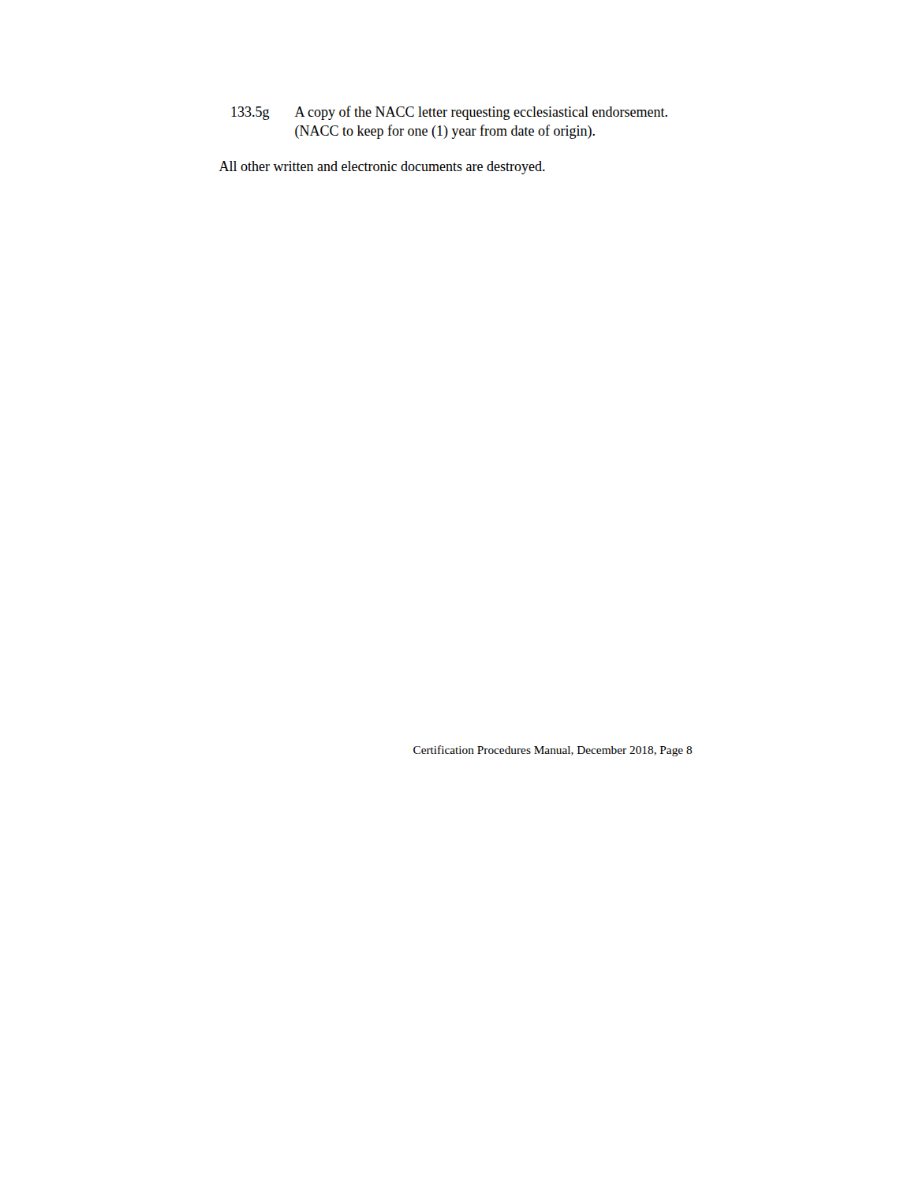133.5g
A copy of the NACC letter requesting ecclesiastical endorsement. (NACC to keep for one (1) year from date of origin).
All other written and electronic documents are destroyed.
Certification Procedures Manual, December 2018, Page 8